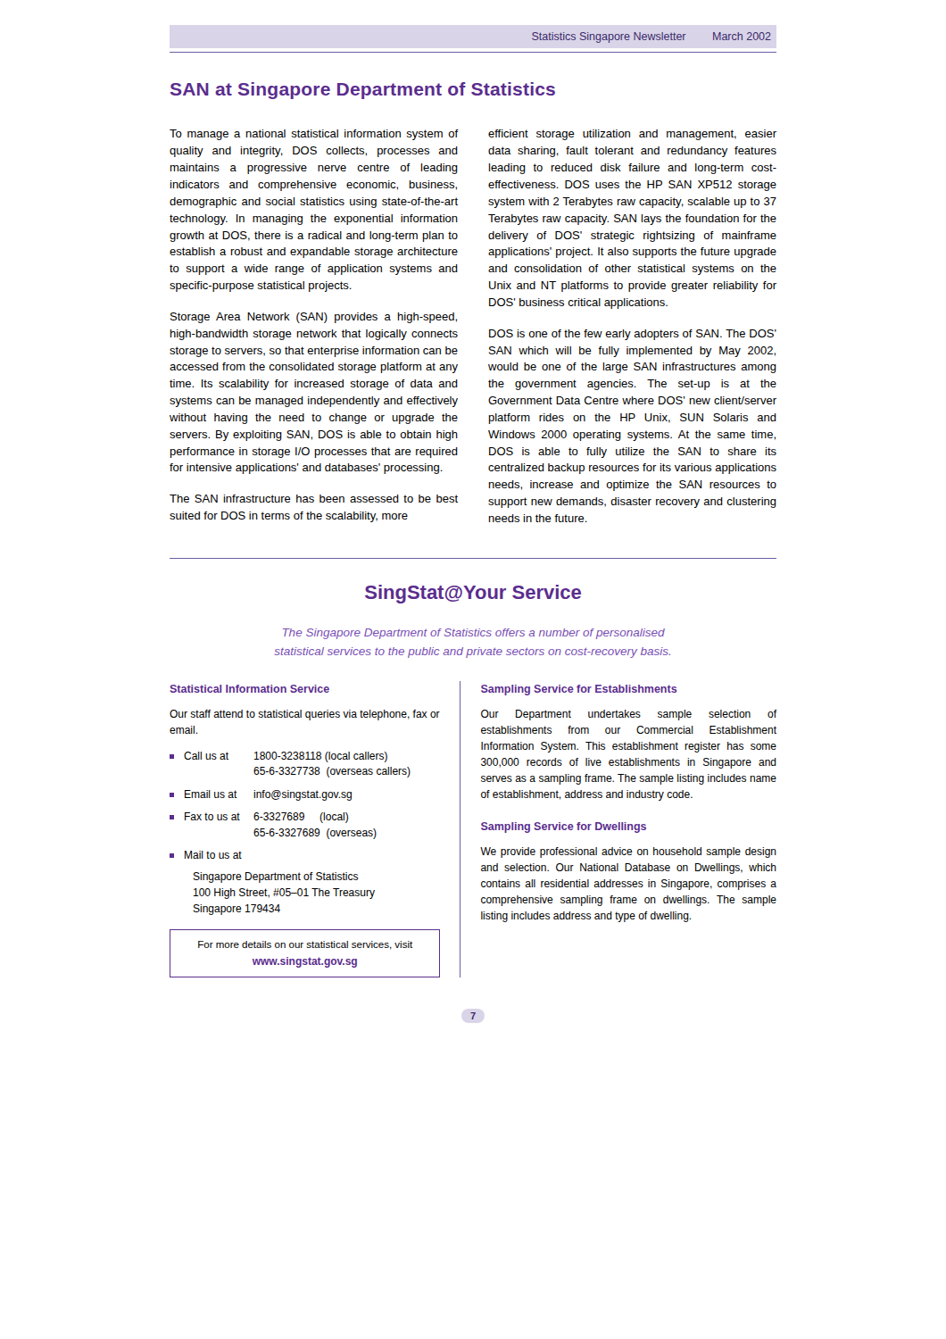Statistics Singapore Newsletter March 2002
SAN at Singapore Department of Statistics
To manage a national statistical information system of quality and integrity, DOS collects, processes and maintains a progressive nerve centre of leading indicators and comprehensive economic, business, demographic and social statistics using state-of-the-art technology. In managing the exponential information growth at DOS, there is a radical and long-term plan to establish a robust and expandable storage architecture to support a wide range of application systems and specific-purpose statistical projects.
Storage Area Network (SAN) provides a high-speed, high-bandwidth storage network that logically connects storage to servers, so that enterprise information can be accessed from the consolidated storage platform at any time. Its scalability for increased storage of data and systems can be managed independently and effectively without having the need to change or upgrade the servers. By exploiting SAN, DOS is able to obtain high performance in storage I/O processes that are required for intensive applications' and databases' processing.
The SAN infrastructure has been assessed to be best suited for DOS in terms of the scalability, more
efficient storage utilization and management, easier data sharing, fault tolerant and redundancy features leading to reduced disk failure and long-term cost-effectiveness. DOS uses the HP SAN XP512 storage system with 2 Terabytes raw capacity, scalable up to 37 Terabytes raw capacity. SAN lays the foundation for the delivery of DOS' strategic rightsizing of mainframe applications' project. It also supports the future upgrade and consolidation of other statistical systems on the Unix and NT platforms to provide greater reliability for DOS' business critical applications.
DOS is one of the few early adopters of SAN. The DOS' SAN which will be fully implemented by May 2002, would be one of the large SAN infrastructures among the government agencies. The set-up is at the Government Data Centre where DOS' new client/server platform rides on the HP Unix, SUN Solaris and Windows 2000 operating systems. At the same time, DOS is able to fully utilize the SAN to share its centralized backup resources for its various applications needs, increase and optimize the SAN resources to support new demands, disaster recovery and clustering needs in the future.
SingStat@Your Service
The Singapore Department of Statistics offers a number of personalised
statistical services to the public and private sectors on cost-recovery basis.
Statistical Information Service
Our staff attend to statistical queries via telephone, fax or email.
Call us at 1800-3238118 (local callers) 65-6-3327738 (overseas callers)
Email us at info@singstat.gov.sg
Fax to us at 6-3327689 (local) 65-6-3327689 (overseas)
Mail to us at
Singapore Department of Statistics
100 High Street, #05–01 The Treasury
Singapore 179434
For more details on our statistical services, visit
www.singstat.gov.sg
Sampling Service for Establishments
Our Department undertakes sample selection of establishments from our Commercial Establishment Information System. This establishment register has some 300,000 records of live establishments in Singapore and serves as a sampling frame. The sample listing includes name of establishment, address and industry code.
Sampling Service for Dwellings
We provide professional advice on household sample design and selection. Our National Database on Dwellings, which contains all residential addresses in Singapore, comprises a comprehensive sampling frame on dwellings. The sample listing includes address and type of dwelling.
7